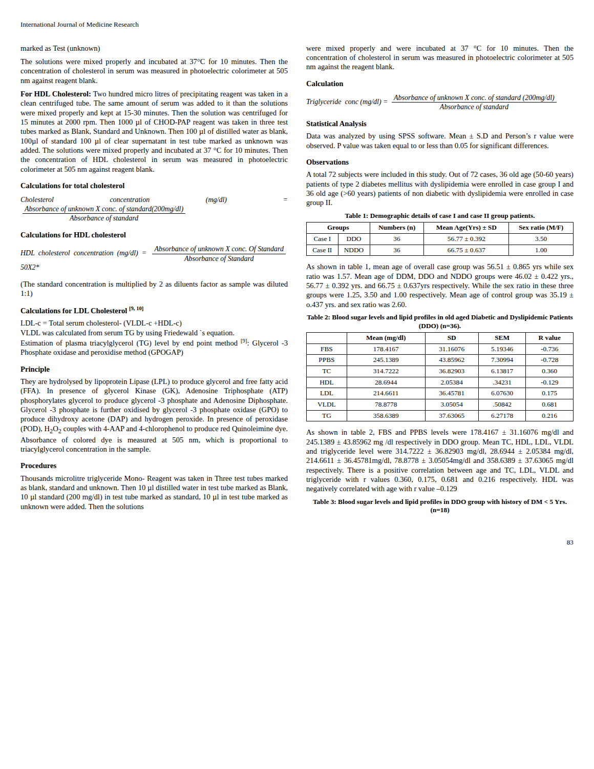International Journal of Medicine Research
marked as Test (unknown)
The solutions were mixed properly and incubated at 37°C for 10 minutes. Then the concentration of cholesterol in serum was measured in photoelectric colorimeter at 505 nm against reagent blank.
For HDL Cholesterol: Two hundred micro litres of precipitating reagent was taken in a clean centrifuged tube. The same amount of serum was added to it than the solutions were mixed properly and kept at 15-30 minutes. Then the solution was centrifuged for 15 minutes at 2000 rpm. Then 1000 µl of CHOD-PAP reagent was taken in three test tubes marked as Blank, Standard and Unknown. Then 100 µl of distilled water as blank, 100µl of standard 100 µl of clear supernatant in test tube marked as unknown was added. The solutions were mixed properly and incubated at 37 °C for 10 minutes. Then the concentration of HDL cholesterol in serum was measured in photoelectric colorimeter at 505 nm against reagent blank.
Calculations for total cholesterol
Cholesterol concentration (mg/dl) = Absorbance of unknown X conc. of standard(200mg/dl) Absorbance of standard
Calculations for HDL cholesterol
HDL cholesterol concentration (mg/dl) = Absorbance of unknown X conc. Of Standard Absorbance of Standard 50X2*
(The standard concentration is multiplied by 2 as diluents factor as sample was diluted 1:1)
Calculations for LDL Cholesterol [9, 10]
LDL-c = Total serum cholesterol- (VLDL-c +HDL-c)
VLDL was calculated from serum TG by using Friedewald `s equation.
Estimation of plasma triacylglycerol (TG) level by end point method [9]: Glycerol -3 Phosphate oxidase and peroxidise method (GPOGAP)
Principle
They are hydrolysed by lipoprotein Lipase (LPL) to produce glycerol and free fatty acid (FFA). In presence of glycerol Kinase (GK), Adenosine Triphosphate (ATP) phosphorylates glycerol to produce glycerol -3 phosphate and Adenosine Diphosphate. Glycerol -3 phosphate is further oxidised by glycerol -3 phosphate oxidase (GPO) to produce dihydroxy acetone (DAP) and hydrogen peroxide. In presence of peroxidase (POD), H2O2 couples with 4-AAP and 4-chlorophenol to produce red Quinoleimine dye. Absorbance of colored dye is measured at 505 nm, which is proportional to triacylglycerol concentration in the sample.
Procedures
Thousands microlitre triglyceride Mono- Reagent was taken in Three test tubes marked as blank, standard and unknown. Then 10 µl distilled water in test tube marked as Blank, 10 µl standard (200 mg/dl) in test tube marked as standard, 10 µl in test tube marked as unknown were added. Then the solutions
were mixed properly and were incubated at 37 °C for 10 minutes. Then the concentration of cholesterol in serum was measured in photoelectric colorimeter at 505 nm against the reagent blank.
Calculation
Triglyceride conc (mg/dl) = Absorbance of unknown X conc. of standard (200mg/dl) Absorbance of standard
Statistical Analysis
Data was analyzed by using SPSS software. Mean ± S.D and Person’s r value were observed. P value was taken equal to or less than 0.05 for significant differences.
Observations
A total 72 subjects were included in this study. Out of 72 cases, 36 old age (50-60 years) patients of type 2 diabetes mellitus with dyslipidemia were enrolled in case group I and 36 old age (>60 years) patients of non diabetic with dyslipidemia were enrolled in case group II.
Table 1: Demographic details of case I and case II group patients.
| Groups | Numbers (n) | Mean Age(Yrs) ± SD | Sex ratio (M/F) |
| --- | --- | --- | --- |
| Case I | DDO | 36 | 56.77 ± 0.392 | 3.50 |
| Case II | NDDO | 36 | 66.75 ± 0.637 | 1.00 |
As shown in table 1, mean age of overall case group was 56.51 ± 0.865 yrs while sex ratio was 1.57. Mean age of DDM, DDO and NDDO groups were 46.02 ± 0.422 yrs., 56.77 ± 0.392 yrs. and 66.75 ± 0.637yrs respectively. While the sex ratio in these three groups were 1.25, 3.50 and 1.00 respectively. Mean age of control group was 35.19 ± o.437 yrs. and sex ratio was 2.60.
Table 2: Blood sugar levels and lipid profiles in old aged Diabetic and Dyslipidemic Patients (DDO) (n=36).
| | Mean (mg/dl) | SD | SEM | R value |
| --- | --- | --- | --- | --- |
| FBS | 178.4167 | 31.16076 | 5.19346 | -0.736 |
| PPBS | 245.1389 | 43.85962 | 7.30994 | -0.728 |
| TC | 314.7222 | 36.82903 | 6.13817 | 0.360 |
| HDL | 28.6944 | 2.05384 | .34231 | -0.129 |
| LDL | 214.6611 | 36.45781 | 6.07630 | 0.175 |
| VLDL | 78.8778 | 3.05054 | .50842 | 0.681 |
| TG | 358.6389 | 37.63065 | 6.27178 | 0.216 |
As shown in table 2, FBS and PPBS levels were 178.4167 ± 31.16076 mg/dl and 245.1389 ± 43.85962 mg /dl respectively in DDO group. Mean TC, HDL, LDL, VLDL and triglyceride level were 314.7222 ± 36.82903 mg/dl, 28.6944 ± 2.05384 mg/dl, 214.6611 ± 36.45781mg/dl, 78.8778 ± 3.05054mg/dl and 358.6389 ± 37.63065 mg/dl respectively. There is a positive correlation between age and TC, LDL, VLDL and triglyceride with r values 0.360, 0.175, 0.681 and 0.216 respectively. HDL was negatively correlated with age with r value –0.129
Table 3: Blood sugar levels and lipid profiles in DDO group with history of DM < 5 Yrs. (n=18)
83